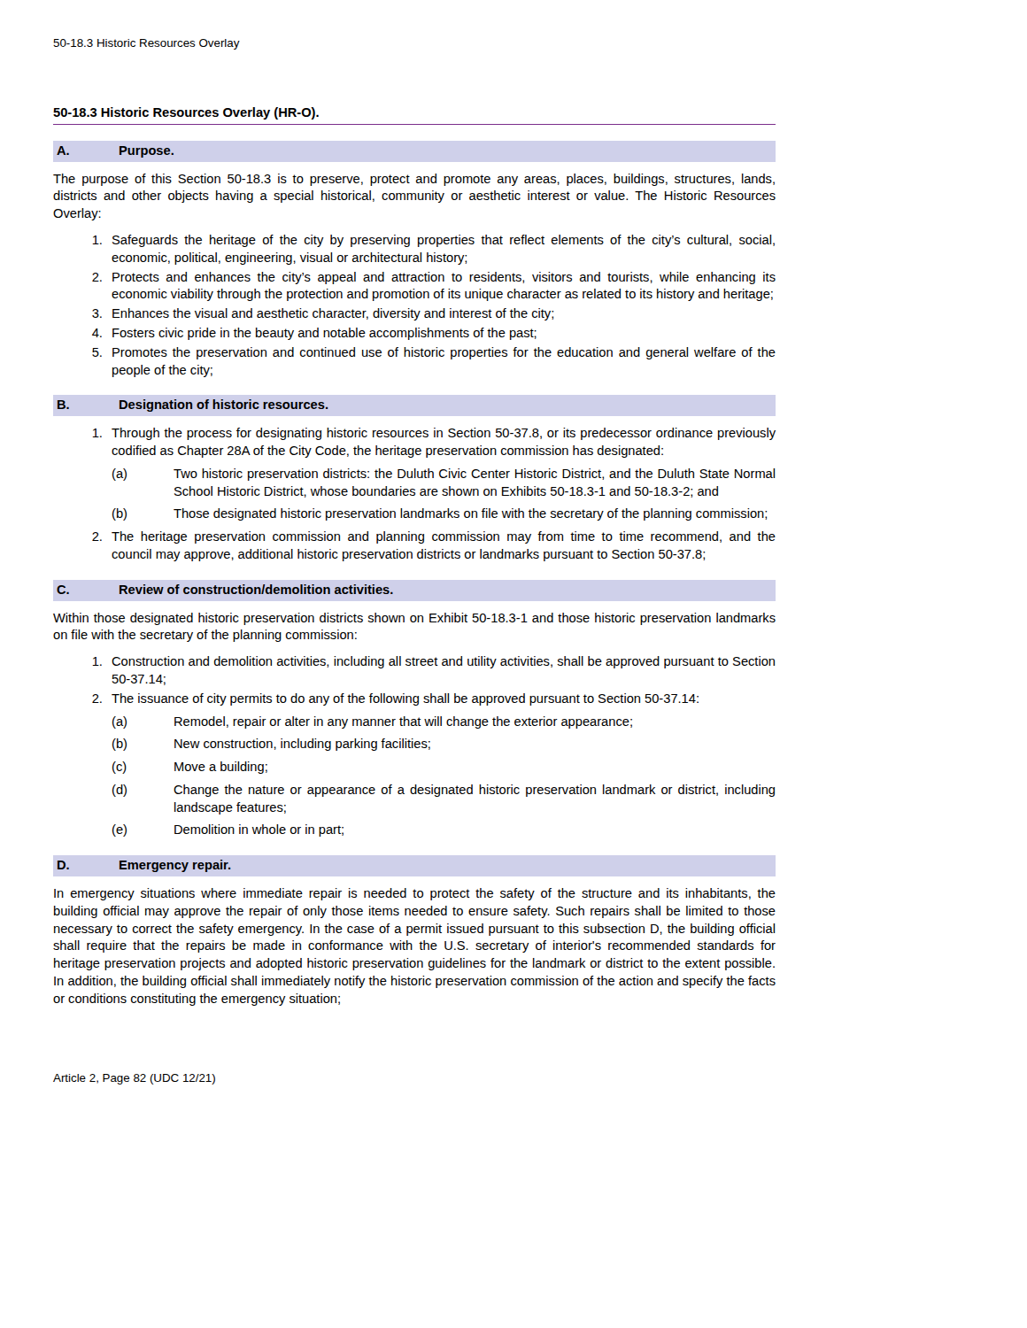50-18.3 Historic Resources Overlay
50-18.3 Historic Resources Overlay (HR-O).
A. Purpose.
The purpose of this Section 50-18.3 is to preserve, protect and promote any areas, places, buildings, structures, lands, districts and other objects having a special historical, community or aesthetic interest or value. The Historic Resources Overlay:
Safeguards the heritage of the city by preserving properties that reflect elements of the city’s cultural, social, economic, political, engineering, visual or architectural history;
Protects and enhances the city’s appeal and attraction to residents, visitors and tourists, while enhancing its economic viability through the protection and promotion of its unique character as related to its history and heritage;
Enhances the visual and aesthetic character, diversity and interest of the city;
Fosters civic pride in the beauty and notable accomplishments of the past;
Promotes the preservation and continued use of historic properties for the education and general welfare of the people of the city;
B. Designation of historic resources.
Through the process for designating historic resources in Section 50-37.8, or its predecessor ordinance previously codified as Chapter 28A of the City Code, the heritage preservation commission has designated:
(a) Two historic preservation districts: the Duluth Civic Center Historic District, and the Duluth State Normal School Historic District, whose boundaries are shown on Exhibits 50-18.3-1 and 50-18.3-2; and
(b) Those designated historic preservation landmarks on file with the secretary of the planning commission;
The heritage preservation commission and planning commission may from time to time recommend, and the council may approve, additional historic preservation districts or landmarks pursuant to Section 50-37.8;
C. Review of construction/demolition activities.
Within those designated historic preservation districts shown on Exhibit 50-18.3-1 and those historic preservation landmarks on file with the secretary of the planning commission:
Construction and demolition activities, including all street and utility activities, shall be approved pursuant to Section 50-37.14;
The issuance of city permits to do any of the following shall be approved pursuant to Section 50-37.14:
(a) Remodel, repair or alter in any manner that will change the exterior appearance;
(b) New construction, including parking facilities;
(c) Move a building;
(d) Change the nature or appearance of a designated historic preservation landmark or district, including landscape features;
(e) Demolition in whole or in part;
D. Emergency repair.
In emergency situations where immediate repair is needed to protect the safety of the structure and its inhabitants, the building official may approve the repair of only those items needed to ensure safety. Such repairs shall be limited to those necessary to correct the safety emergency. In the case of a permit issued pursuant to this subsection D, the building official shall require that the repairs be made in conformance with the U.S. secretary of interior's recommended standards for heritage preservation projects and adopted historic preservation guidelines for the landmark or district to the extent possible. In addition, the building official shall immediately notify the historic preservation commission of the action and specify the facts or conditions constituting the emergency situation;
Article 2, Page 82 (UDC 12/21)